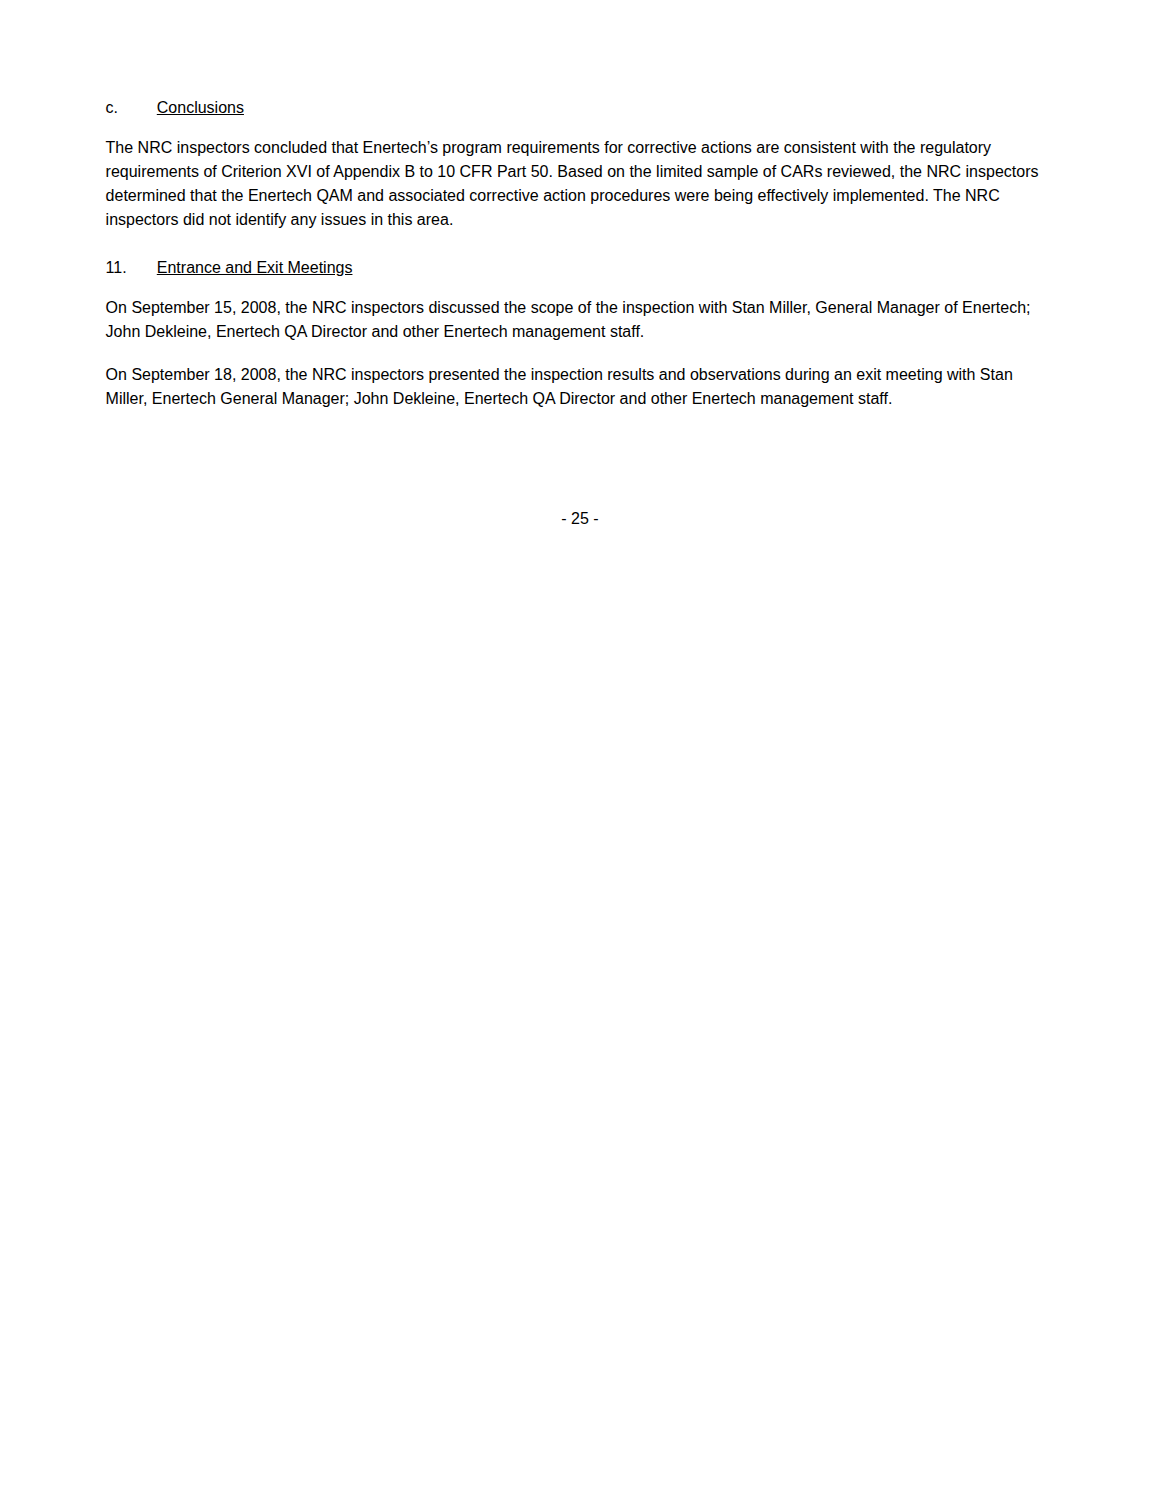c. Conclusions
The NRC inspectors concluded that Enertech’s program requirements for corrective actions are consistent with the regulatory requirements of Criterion XVI of Appendix B to 10 CFR Part 50. Based on the limited sample of CARs reviewed, the NRC inspectors determined that the Enertech QAM and associated corrective action procedures were being effectively implemented. The NRC inspectors did not identify any issues in this area.
11. Entrance and Exit Meetings
On September 15, 2008, the NRC inspectors discussed the scope of the inspection with Stan Miller, General Manager of Enertech; John Dekleine, Enertech QA Director and other Enertech management staff.
On September 18, 2008, the NRC inspectors presented the inspection results and observations during an exit meeting with Stan Miller, Enertech General Manager; John Dekleine, Enertech QA Director and other Enertech management staff.
- 25 -